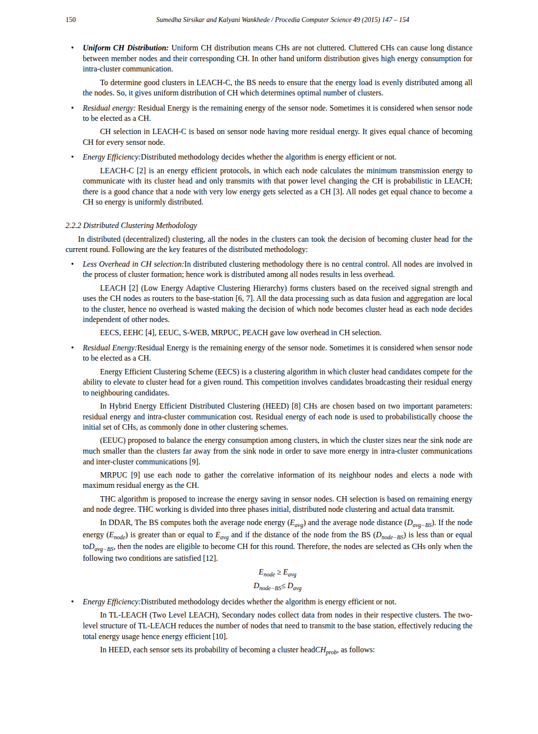150 Sumedha Sirsikar and Kalyani Wankhede / Procedia Computer Science 49 (2015) 147 – 154
Uniform CH Distribution: Uniform CH distribution means CHs are not cluttered. Cluttered CHs can cause long distance between member nodes and their corresponding CH. In other hand uniform distribution gives high energy consumption for intra-cluster communication.
To determine good clusters in LEACH-C, the BS needs to ensure that the energy load is evenly distributed among all the nodes. So, it gives uniform distribution of CH which determines optimal number of clusters.
Residual energy: Residual Energy is the remaining energy of the sensor node. Sometimes it is considered when sensor node to be elected as a CH.
CH selection in LEACH-C is based on sensor node having more residual energy. It gives equal chance of becoming CH for every sensor node.
Energy Efficiency: Distributed methodology decides whether the algorithm is energy efficient or not.
LEACH-C [2] is an energy efficient protocols, in which each node calculates the minimum transmission energy to communicate with its cluster head and only transmits with that power level changing the CH is probabilistic in LEACH; there is a good chance that a node with very low energy gets selected as a CH [3]. All nodes get equal chance to become a CH so energy is uniformly distributed.
2.2.2 Distributed Clustering Methodology
In distributed (decentralized) clustering, all the nodes in the clusters can took the decision of becoming cluster head for the current round. Following are the key features of the distributed methodology:
Less Overhead in CH selection: In distributed clustering methodology there is no central control. All nodes are involved in the process of cluster formation; hence work is distributed among all nodes results in less overhead.
LEACH [2] (Low Energy Adaptive Clustering Hierarchy) forms clusters based on the received signal strength and uses the CH nodes as routers to the base-station [6, 7]. All the data processing such as data fusion and aggregation are local to the cluster, hence no overhead is wasted making the decision of which node becomes cluster head as each node decides independent of other nodes.
EECS, EEHC [4], EEUC, S-WEB, MRPUC, PEACH gave low overhead in CH selection.
Residual Energy: Residual Energy is the remaining energy of the sensor node. Sometimes it is considered when sensor node to be elected as a CH.
Energy Efficient Clustering Scheme (EECS) is a clustering algorithm in which cluster head candidates compete for the ability to elevate to cluster head for a given round. This competition involves candidates broadcasting their residual energy to neighbouring candidates.
In Hybrid Energy Efficient Distributed Clustering (HEED) [8] CHs are chosen based on two important parameters: residual energy and intra-cluster communication cost. Residual energy of each node is used to probabilistically choose the initial set of CHs, as commonly done in other clustering schemes.
(EEUC) proposed to balance the energy consumption among clusters, in which the cluster sizes near the sink node are much smaller than the clusters far away from the sink node in order to save more energy in intra-cluster communications and inter-cluster communications [9].
MRPUC [9] use each node to gather the correlative information of its neighbour nodes and elects a node with maximum residual energy as the CH.
THC algorithm is proposed to increase the energy saving in sensor nodes. CH selection is based on remaining energy and node degree. THC working is divided into three phases initial, distributed node clustering and actual data transmit.
In DDAR, The BS computes both the average node energy (Eavg) and the average node distance (Davg−BS). If the node energy (Enode) is greater than or equal to Eavg and if the distance of the node from the BS (Dnode−BS) is less than or equal toDavg−BS, then the nodes are eligible to become CH for this round. Therefore, the nodes are selected as CHs only when the following two conditions are satisfied [12].
Enode ≥ Eavg
Dnode−BS≤ Davg
Energy Efficiency: Distributed methodology decides whether the algorithm is energy efficient or not.
In TL-LEACH (Two Level LEACH), Secondary nodes collect data from nodes in their respective clusters. The two-level structure of TL-LEACH reduces the number of nodes that need to transmit to the base station, effectively reducing the total energy usage hence energy efficient [10].
In HEED, each sensor sets its probability of becoming a cluster headCHprob, as follows: